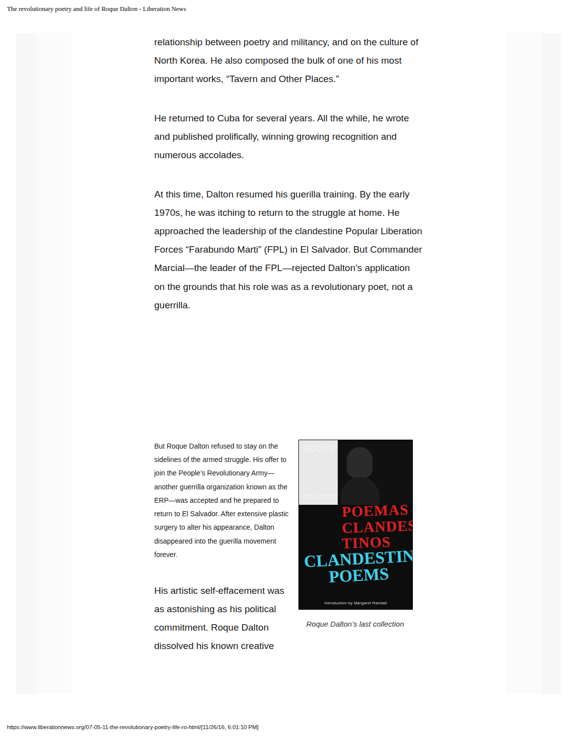The revolutionary poetry and life of Roque Dalton - Liberation News
relationship between poetry and militancy, and on the culture of North Korea. He also composed the bulk of one of his most important works, “Tavern and Other Places.”
He returned to Cuba for several years. All the while, he wrote and published prolifically, winning growing recognition and numerous accolades.
At this time, Dalton resumed his guerilla training. By the early 1970s, he was itching to return to the struggle at home. He approached the leadership of the clandestine Popular Liberation Forces “Farabundo Marti” (FPL) in El Salvador. But Commander Marcial—the leader of the FPL—rejected Dalton’s application on the grounds that his role was as a revolutionary poet, not a guerrilla.
But Roque Dalton refused to stay on the sidelines of the armed struggle. His offer to join the People’s Revolutionary Army—another guerrilla organization known as the ERP—was accepted and he prepared to return to El Salvador. After extensive plastic surgery to alter his appearance, Dalton disappeared into the guerilla movement forever.
His artistic self-effacement was as astonishing as his political commitment. Roque Dalton dissolved his known creative
ROQUE
DALTON
POEMAS
CLANDES-
TINOS
CLANDESTINE
POEMS
Introduction by Margaret Randall
Roque Dalton’s last collection
https://www.liberationnews.org/07-05-11-the-revolutionary-poetry-life-ro-html/[11/26/16, 6:01:10 PM]